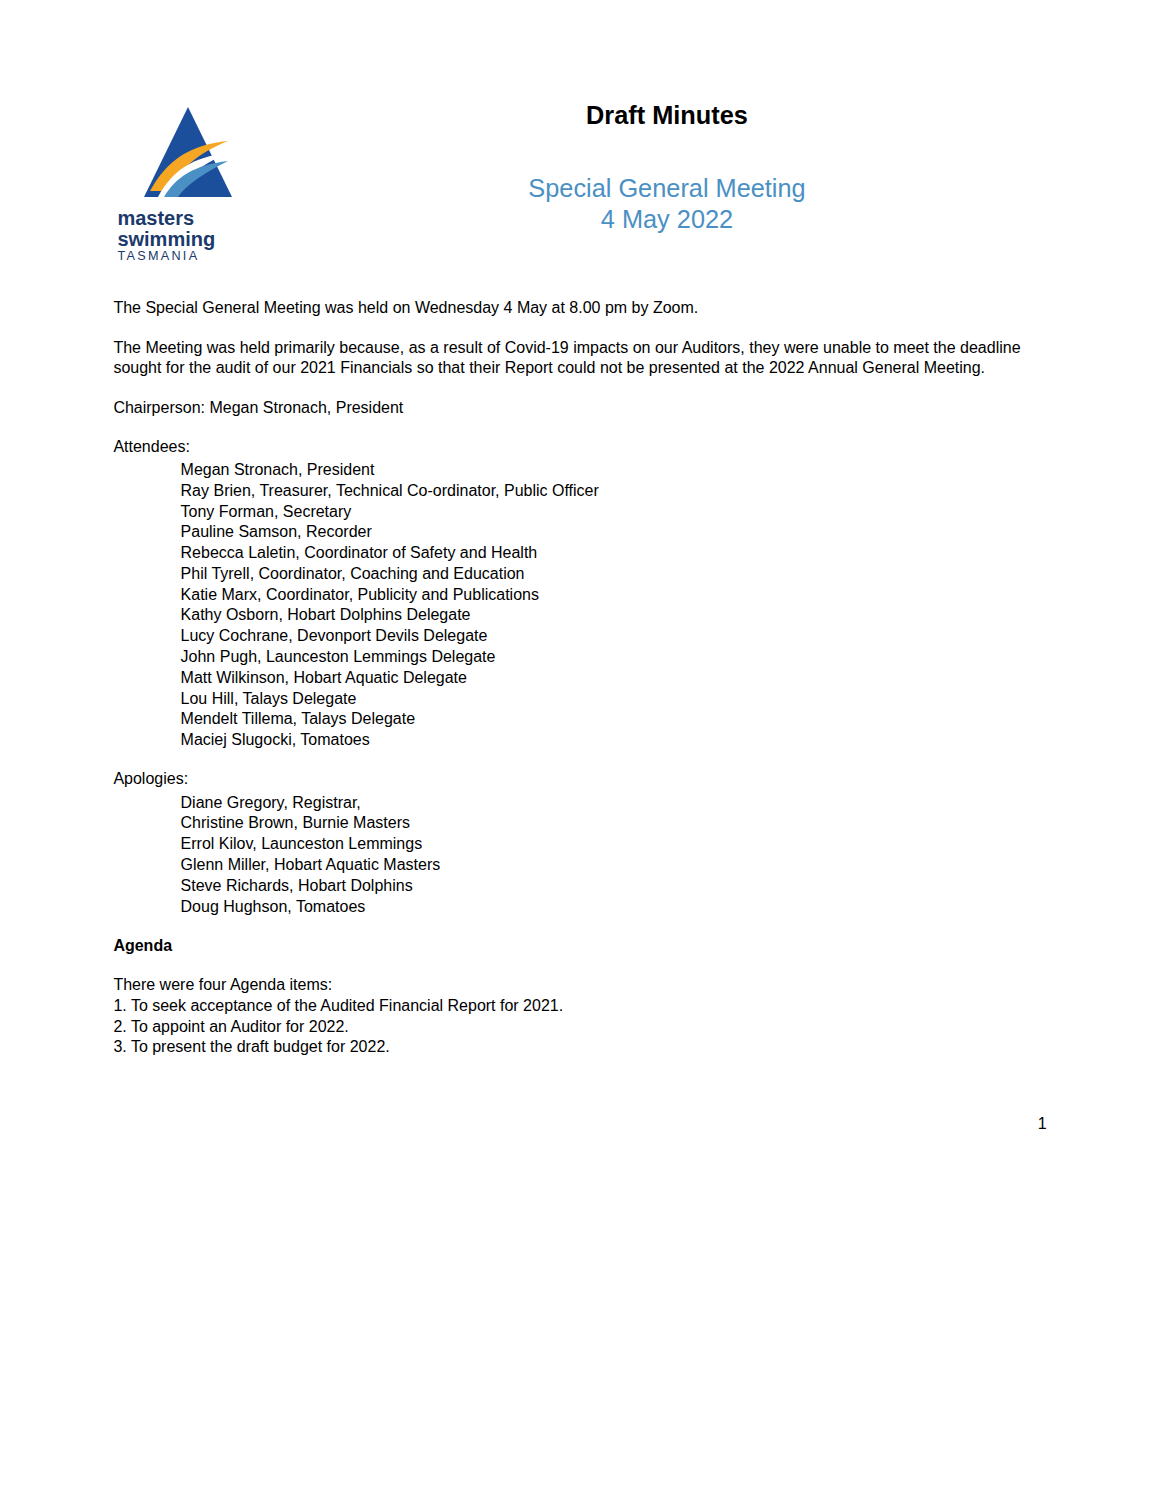masters
swimmingTASMANIA
Draft Minutes
Special General Meeting
4 May 2022
The Special General Meeting was held on Wednesday 4 May at 8.00 pm by Zoom.
The Meeting was held primarily because, as a result of Covid-19 impacts on our Auditors, they were unable to meet the deadline sought for the audit of our 2021 Financials so that their Report could not be presented at the 2022 Annual General Meeting.
Chairperson: Megan Stronach, President
Attendees:
Megan Stronach, President
Ray Brien, Treasurer, Technical Co-ordinator, Public Officer
Tony Forman, Secretary
Pauline Samson, Recorder
Rebecca Laletin, Coordinator of Safety and Health
Phil Tyrell, Coordinator, Coaching and Education
Katie Marx, Coordinator, Publicity and Publications
Kathy Osborn, Hobart Dolphins Delegate
Lucy Cochrane, Devonport Devils Delegate
John Pugh, Launceston Lemmings Delegate
Matt Wilkinson, Hobart Aquatic Delegate
Lou Hill, Talays Delegate
Mendelt Tillema, Talays Delegate
Maciej Slugocki, Tomatoes
Apologies:
Diane Gregory, Registrar,
Christine Brown, Burnie Masters
Errol Kilov, Launceston Lemmings
Glenn Miller, Hobart Aquatic Masters
Steve Richards, Hobart Dolphins
Doug Hughson, Tomatoes
Agenda
There were four Agenda items:
1. To seek acceptance of the Audited Financial Report for 2021.
2. To appoint an Auditor for 2022.
3. To present the draft budget for 2022.
1